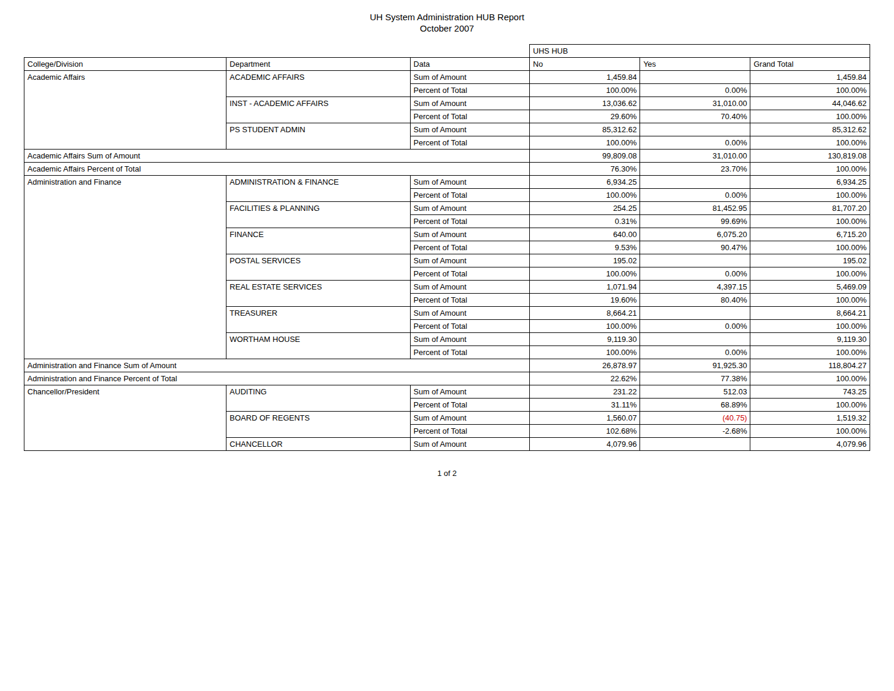UH System Administration HUB Report
October 2007
| | | | UHS HUB |
| College/Division | Department | Data | No | Yes | Grand Total |
| Academic Affairs | ACADEMIC AFFAIRS | Sum of Amount | 1,459.84 | | 1,459.84 |
| Percent of Total | 100.00% | 0.00% | 100.00% |
| INST - ACADEMIC AFFAIRS | Sum of Amount | 13,036.62 | 31,010.00 | 44,046.62 |
| Percent of Total | 29.60% | 70.40% | 100.00% |
| PS STUDENT ADMIN | Sum of Amount | 85,312.62 | | 85,312.62 |
| Percent of Total | 100.00% | 0.00% | 100.00% |
| Academic Affairs Sum of Amount | 99,809.08 | 31,010.00 | 130,819.08 |
| Academic Affairs Percent of Total | 76.30% | 23.70% | 100.00% |
| Administration and Finance | ADMINISTRATION & FINANCE | Sum of Amount | 6,934.25 | | 6,934.25 |
| Percent of Total | 100.00% | 0.00% | 100.00% |
| FACILITIES & PLANNING | Sum of Amount | 254.25 | 81,452.95 | 81,707.20 |
| Percent of Total | 0.31% | 99.69% | 100.00% |
| FINANCE | Sum of Amount | 640.00 | 6,075.20 | 6,715.20 |
| Percent of Total | 9.53% | 90.47% | 100.00% |
| POSTAL SERVICES | Sum of Amount | 195.02 | | 195.02 |
| Percent of Total | 100.00% | 0.00% | 100.00% |
| REAL ESTATE SERVICES | Sum of Amount | 1,071.94 | 4,397.15 | 5,469.09 |
| Percent of Total | 19.60% | 80.40% | 100.00% |
| TREASURER | Sum of Amount | 8,664.21 | | 8,664.21 |
| Percent of Total | 100.00% | 0.00% | 100.00% |
| WORTHAM HOUSE | Sum of Amount | 9,119.30 | | 9,119.30 |
| Percent of Total | 100.00% | 0.00% | 100.00% |
| Administration and Finance Sum of Amount | 26,878.97 | 91,925.30 | 118,804.27 |
| Administration and Finance Percent of Total | 22.62% | 77.38% | 100.00% |
| Chancellor/President | AUDITING | Sum of Amount | 231.22 | 512.03 | 743.25 |
| Percent of Total | 31.11% | 68.89% | 100.00% |
| BOARD OF REGENTS | Sum of Amount | 1,560.07 | (40.75) | 1,519.32 |
| Percent of Total | 102.68% | -2.68% | 100.00% |
| CHANCELLOR | Sum of Amount | 4,079.96 | | 4,079.96 |
1 of 2